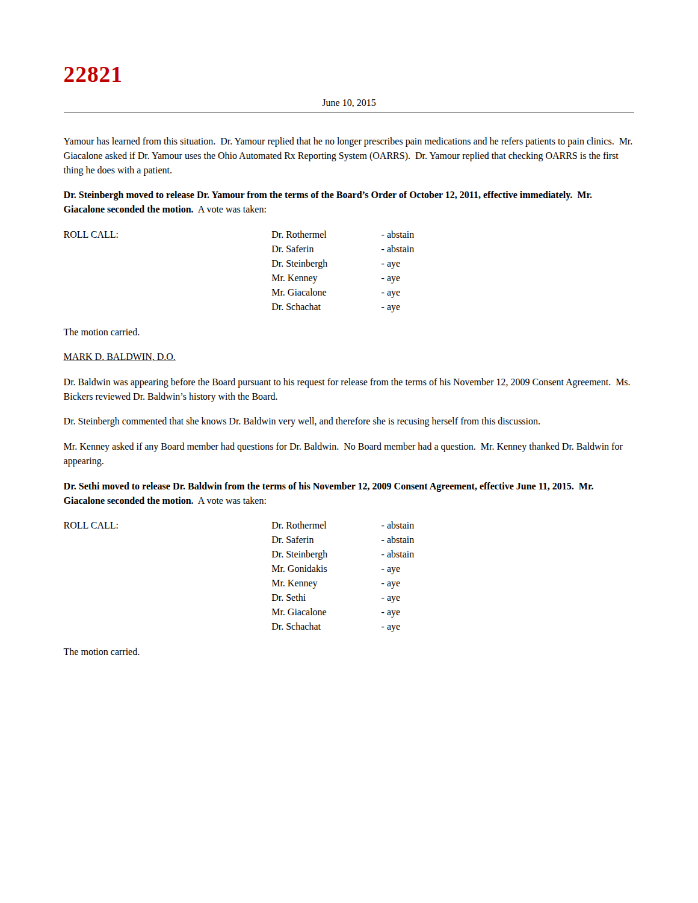22821
June 10, 2015
Yamour has learned from this situation. Dr. Yamour replied that he no longer prescribes pain medications and he refers patients to pain clinics. Mr. Giacalone asked if Dr. Yamour uses the Ohio Automated Rx Reporting System (OARRS). Dr. Yamour replied that checking OARRS is the first thing he does with a patient.
Dr. Steinbergh moved to release Dr. Yamour from the terms of the Board’s Order of October 12, 2011, effective immediately. Mr. Giacalone seconded the motion. A vote was taken:
| ROLL CALL: | Dr. Rothermel | - abstain |
| | Dr. Saferin | - abstain |
| | Dr. Steinbergh | - aye |
| | Mr. Kenney | - aye |
| | Mr. Giacalone | - aye |
| | Dr. Schachat | - aye |
The motion carried.
MARK D. BALDWIN, D.O.
Dr. Baldwin was appearing before the Board pursuant to his request for release from the terms of his November 12, 2009 Consent Agreement. Ms. Bickers reviewed Dr. Baldwin’s history with the Board.
Dr. Steinbergh commented that she knows Dr. Baldwin very well, and therefore she is recusing herself from this discussion.
Mr. Kenney asked if any Board member had questions for Dr. Baldwin. No Board member had a question. Mr. Kenney thanked Dr. Baldwin for appearing.
Dr. Sethi moved to release Dr. Baldwin from the terms of his November 12, 2009 Consent Agreement, effective June 11, 2015. Mr. Giacalone seconded the motion. A vote was taken:
| ROLL CALL: | Dr. Rothermel | - abstain |
| | Dr. Saferin | - abstain |
| | Dr. Steinbergh | - abstain |
| | Mr. Gonidakis | - aye |
| | Mr. Kenney | - aye |
| | Dr. Sethi | - aye |
| | Mr. Giacalone | - aye |
| | Dr. Schachat | - aye |
The motion carried.